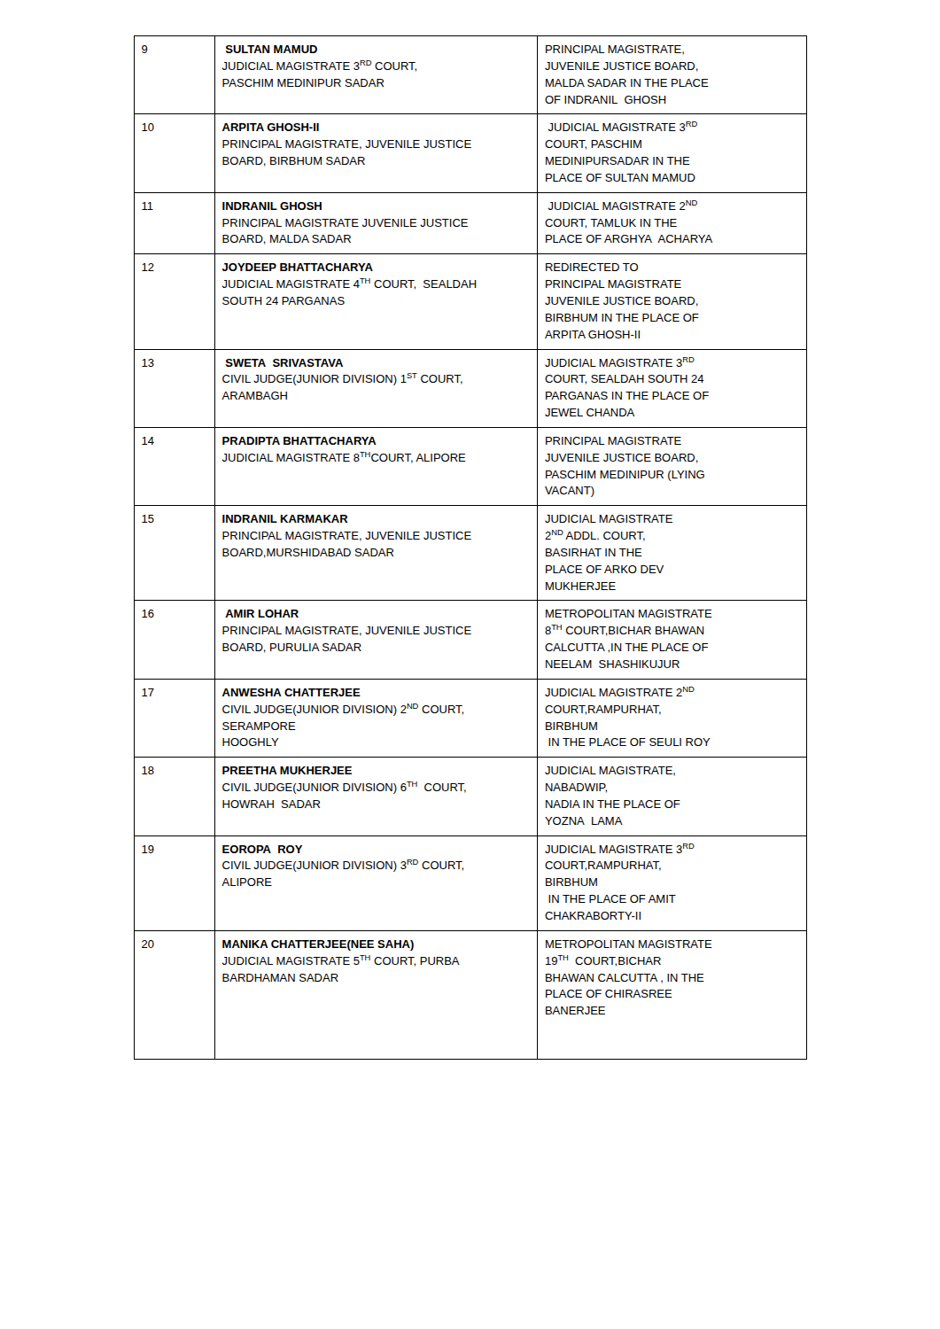| 9 | SULTAN MAMUD JUDICIAL MAGISTRATE 3 RD COURT, PASCHIM MEDINIPUR SADAR | PRINCIPAL MAGISTRATE, JUVENILE JUSTICE BOARD, MALDA SADAR IN THE PLACE OF INDRANIL GHOSH |
| 10 | ARPITA GHOSH-II PRINCIPAL MAGISTRATE, JUVENILE JUSTICE BOARD, BIRBHUM SADAR | JUDICIAL MAGISTRATE 3 RD COURT, PASCHIM MEDINIPURSADAR IN THE PLACE OF SULTAN MAMUD |
| 11 | INDRANIL GHOSH PRINCIPAL MAGISTRATE JUVENILE JUSTICE BOARD, MALDA SADAR | JUDICIAL MAGISTRATE 2 ND COURT, TAMLUK IN THE PLACE OF ARGHYA ACHARYA |
| 12 | JOYDEEP BHATTACHARYA JUDICIAL MAGISTRATE 4 TH COURT, SEALDAH SOUTH 24 PARGANAS | REDIRECTED TO PRINCIPAL MAGISTRATE JUVENILE JUSTICE BOARD, BIRBHUM IN THE PLACE OF ARPITA GHOSH-II |
| 13 | SWETA SRIVASTAVA CIVIL JUDGE(JUNIOR DIVISION) 1 ST COURT, ARAMBAGH | JUDICIAL MAGISTRATE 3 RD COURT, SEALDAH SOUTH 24 PARGANAS IN THE PLACE OF JEWEL CHANDA |
| 14 | PRADIPTA BHATTACHARYA JUDICIAL MAGISTRATE 8 TH COURT, ALIPORE | PRINCIPAL MAGISTRATE JUVENILE JUSTICE BOARD, PASCHIM MEDINIPUR (LYING VACANT) |
| 15 | INDRANIL KARMAKAR PRINCIPAL MAGISTRATE, JUVENILE JUSTICE BOARD,MURSHIDABAD SADAR | JUDICIAL MAGISTRATE 2 ND ADDL. COURT, BASIRHAT IN THE PLACE OF ARKO DEV MUKHERJEE |
| 16 | AMIR LOHAR PRINCIPAL MAGISTRATE, JUVENILE JUSTICE BOARD, PURULIA SADAR | METROPOLITAN MAGISTRATE 8 TH COURT,BICHAR BHAWAN CALCUTTA ,IN THE PLACE OF NEELAM SHASHIKUJUR |
| 17 | ANWESHA CHATTERJEE CIVIL JUDGE(JUNIOR DIVISION) 2 ND COURT, SERAMPORE HOOGHLY | JUDICIAL MAGISTRATE 2 ND COURT,RAMPURHAT, BIRBHUM IN THE PLACE OF SEULI ROY |
| 18 | PREETHA MUKHERJEE CIVIL JUDGE(JUNIOR DIVISION) 6 TH COURT, HOWRAH SADAR | JUDICIAL MAGISTRATE, NABADWIP, NADIA IN THE PLACE OF YOZNA LAMA |
| 19 | EOROPA ROY CIVIL JUDGE(JUNIOR DIVISION) 3 RD COURT, ALIPORE | JUDICIAL MAGISTRATE 3 RD COURT,RAMPURHAT, BIRBHUM IN THE PLACE OF AMIT CHAKRABORTY-II |
| 20 | MANIKA CHATTERJEE(NEE SAHA) JUDICIAL MAGISTRATE 5 TH COURT, PURBA BARDHAMAN SADAR | METROPOLITAN MAGISTRATE 19 TH COURT,BICHAR BHAWAN CALCUTTA , IN THE PLACE OF CHIRASREE BANERJEE |